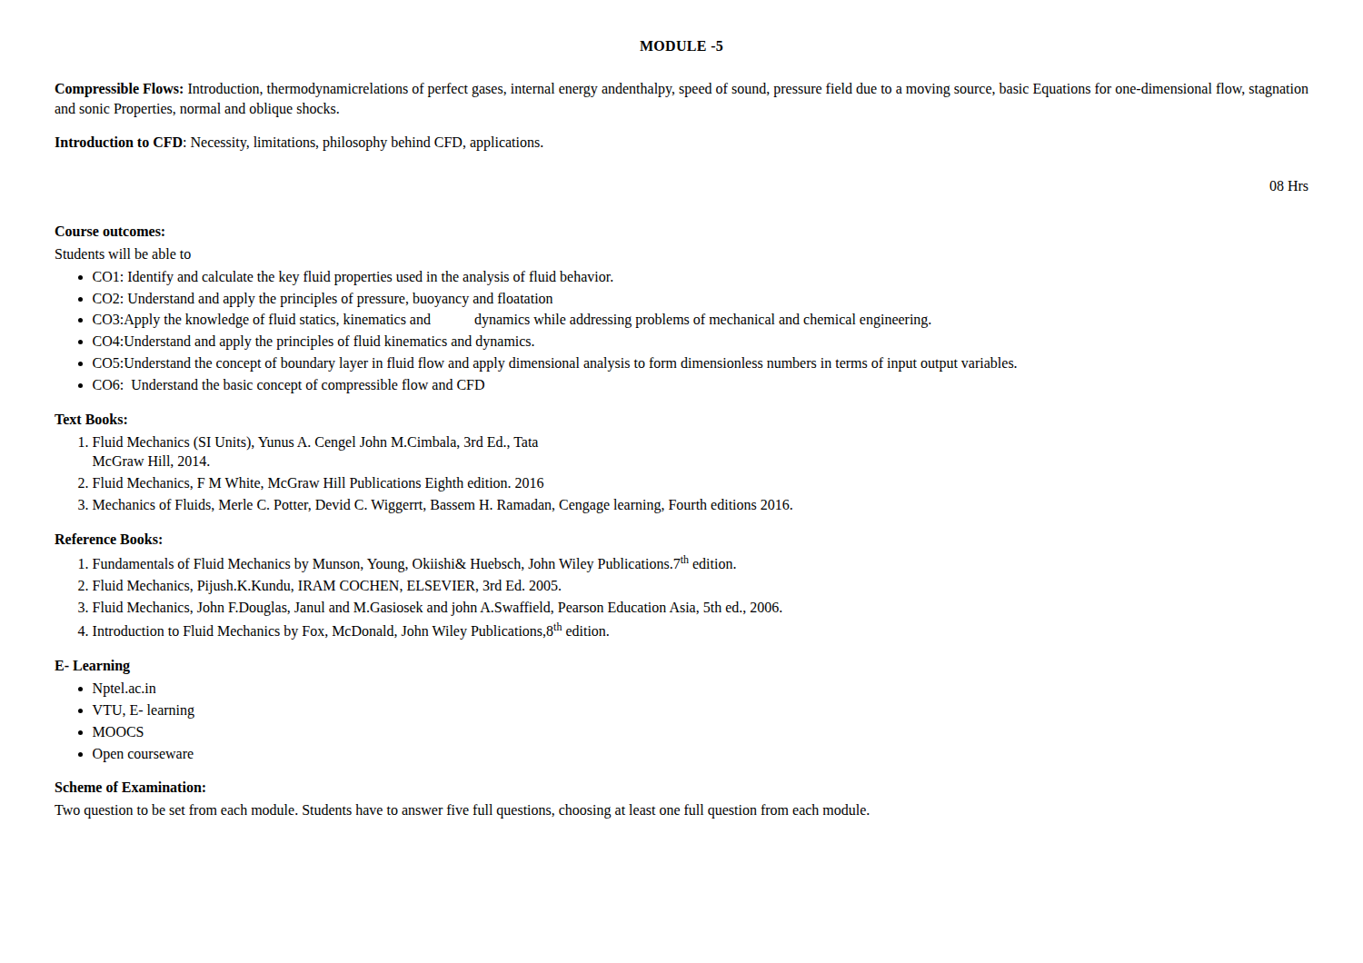MODULE -5
Compressible Flows: Introduction, thermodynamicrelations of perfect gases, internal energy andenthalpy, speed of sound, pressure field due to a moving source, basic Equations for one-dimensional flow, stagnation and sonic Properties, normal and oblique shocks.
Introduction to CFD: Necessity, limitations, philosophy behind CFD, applications.
08 Hrs
Course outcomes:
Students will be able to
CO1: Identify and calculate the key fluid properties used in the analysis of fluid behavior.
CO2: Understand and apply the principles of pressure, buoyancy and floatation
CO3:Apply the knowledge of fluid statics, kinematics and dynamics while addressing problems of mechanical and chemical engineering.
CO4:Understand and apply the principles of fluid kinematics and dynamics.
CO5:Understand the concept of boundary layer in fluid flow and apply dimensional analysis to form dimensionless numbers in terms of input output variables.
CO6: Understand the basic concept of compressible flow and CFD
Text Books:
Fluid Mechanics (SI Units), Yunus A. Cengel John M.Cimbala, 3rd Ed., Tata
McGraw Hill, 2014.
Fluid Mechanics, F M White, McGraw Hill Publications Eighth edition. 2016
Mechanics of Fluids, Merle C. Potter, Devid C. Wiggerrt, Bassem H. Ramadan, Cengage learning, Fourth editions 2016.
Reference Books:
Fundamentals of Fluid Mechanics by Munson, Young, Okiishi& Huebsch, John Wiley Publications.7th edition.
Fluid Mechanics, Pijush.K.Kundu, IRAM COCHEN, ELSEVIER, 3rd Ed. 2005.
Fluid Mechanics, John F.Douglas, Janul and M.Gasiosek and john A.Swaffield, Pearson Education Asia, 5th ed., 2006.
Introduction to Fluid Mechanics by Fox, McDonald, John Wiley Publications,8th edition.
E- Learning
Nptel.ac.in
VTU, E- learning
MOOCS
Open courseware
Scheme of Examination:
Two question to be set from each module. Students have to answer five full questions, choosing at least one full question from each module.